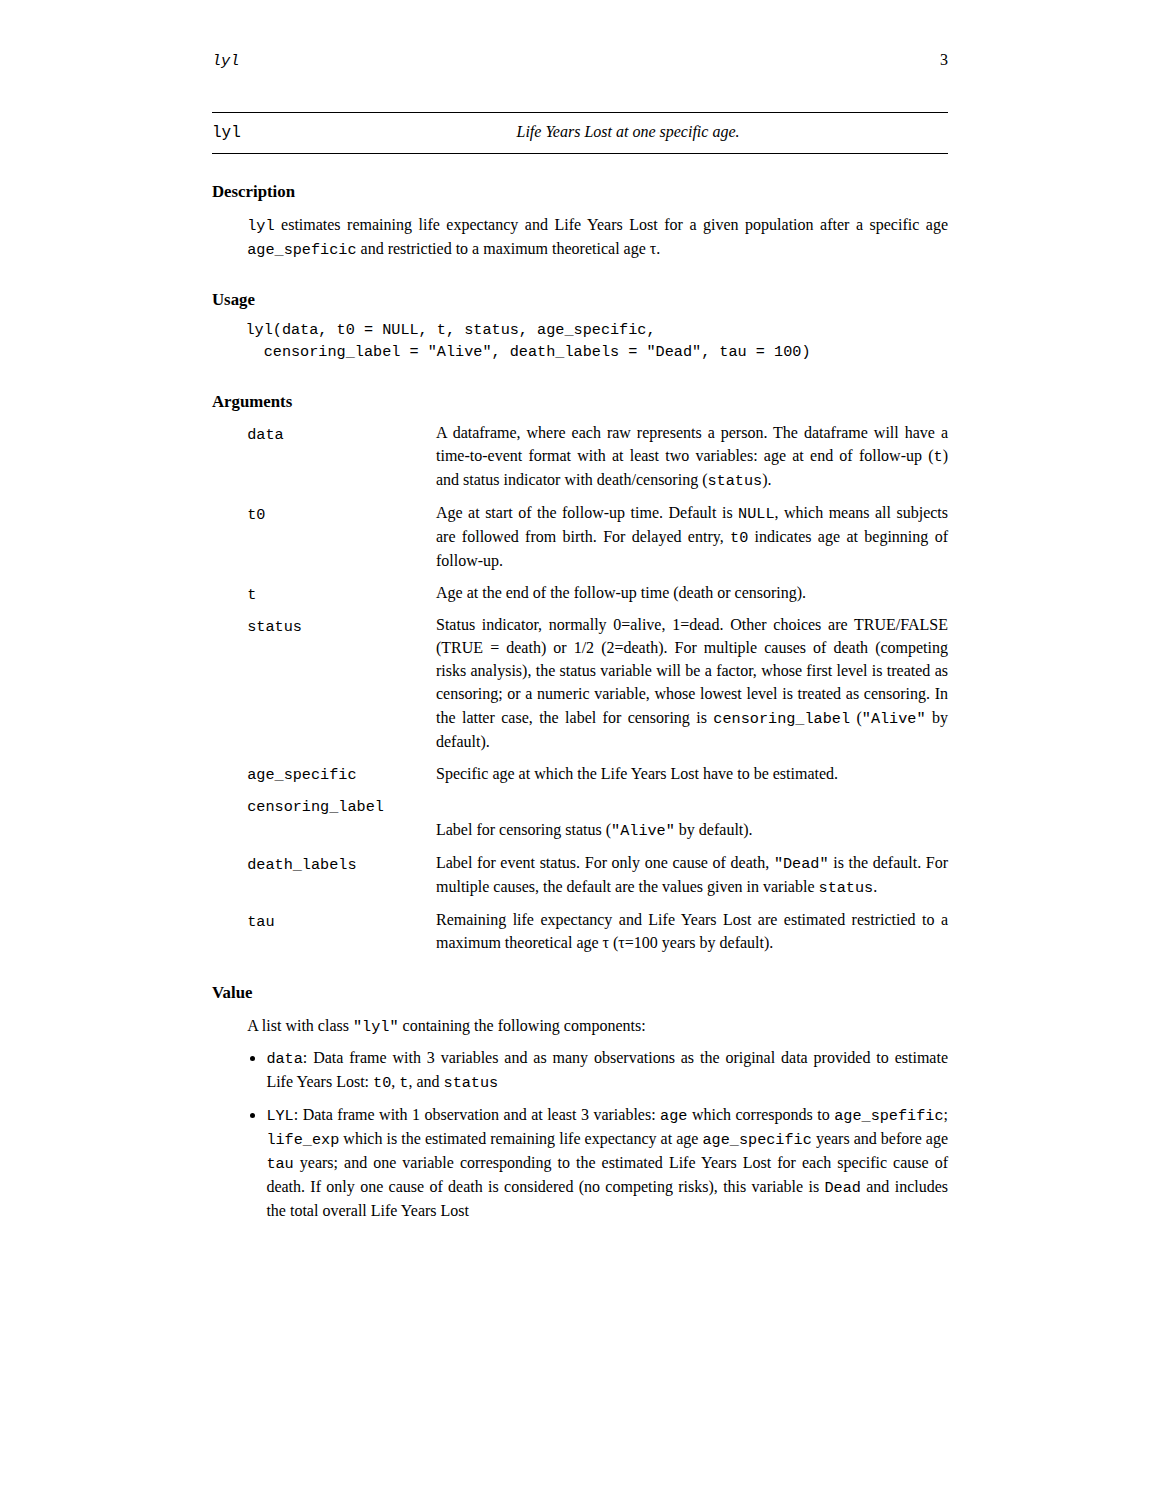lyl 3
lyl Life Years Lost at one specific age.
Description
lyl estimates remaining life expectancy and Life Years Lost for a given population after a specific age age_speficic and restrictied to a maximum theoretical age τ.
Usage
lyl(data, t0 = NULL, t, status, age_specific,
  censoring_label = "Alive", death_labels = "Dead", tau = 100)
Arguments
data
A dataframe, where each raw represents a person. The dataframe will have a time-to-event format with at least two variables: age at end of follow-up (t) and status indicator with death/censoring (status).
t0
Age at start of the follow-up time. Default is NULL, which means all subjects are followed from birth. For delayed entry, t0 indicates age at beginning of follow-up.
t
Age at the end of the follow-up time (death or censoring).
status
Status indicator, normally 0=alive, 1=dead. Other choices are TRUE/FALSE (TRUE = death) or 1/2 (2=death). For multiple causes of death (competing risks analysis), the status variable will be a factor, whose first level is treated as censoring; or a numeric variable, whose lowest level is treated as censoring. In the latter case, the label for censoring is censoring_label ("Alive" by default).
age_specific
Specific age at which the Life Years Lost have to be estimated.
censoring_label
Label for censoring status ("Alive" by default).
death_labels
Label for event status. For only one cause of death, "Dead" is the default. For multiple causes, the default are the values given in variable status.
tau
Remaining life expectancy and Life Years Lost are estimated restrictied to a maximum theoretical age τ (τ=100 years by default).
Value
A list with class "lyl" containing the following components:
data: Data frame with 3 variables and as many observations as the original data provided to estimate Life Years Lost: t0, t, and status
LYL: Data frame with 1 observation and at least 3 variables: age which corresponds to age_spefific; life_exp which is the estimated remaining life expectancy at age age_specific years and before age tau years; and one variable corresponding to the estimated Life Years Lost for each specific cause of death. If only one cause of death is considered (no competing risks), this variable is Dead and includes the total overall Life Years Lost